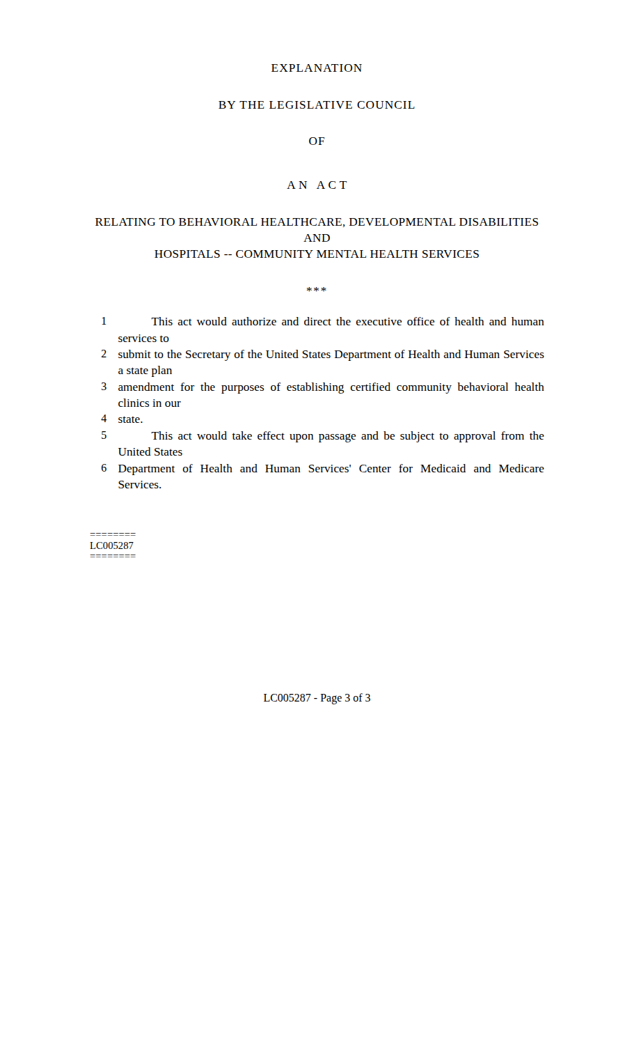EXPLANATION
BY THE LEGISLATIVE COUNCIL
OF
A N A C T
RELATING TO BEHAVIORAL HEALTHCARE, DEVELOPMENTAL DISABILITIES AND HOSPITALS -- COMMUNITY MENTAL HEALTH SERVICES
***
| 1 | This act would authorize and direct the executive office of health and human services to |
| 2 | submit to the Secretary of the United States Department of Health and Human Services a state plan |
| 3 | amendment for the purposes of establishing certified community behavioral health clinics in our |
| 4 | state. |
| 5 | This act would take effect upon passage and be subject to approval from the United States |
| 6 | Department of Health and Human Services' Center for Medicaid and Medicare Services. |
========
LC005287
========
LC005287 - Page 3 of 3